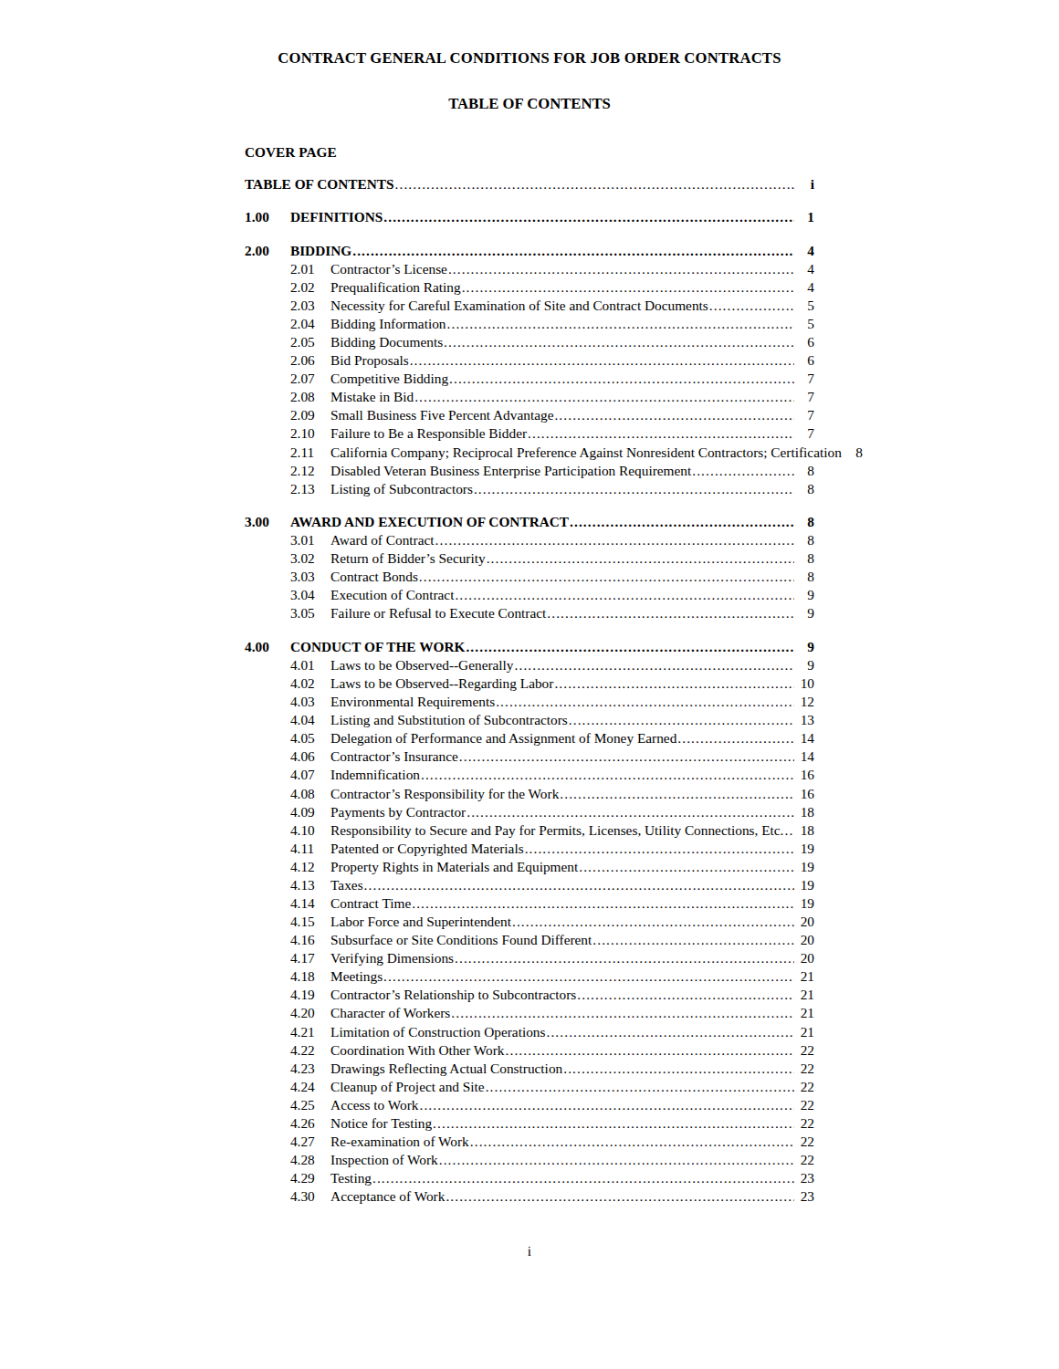Contract General Conditions for Job Order Contracts
Table of Contents
Cover Page
Table of Contents .......................................................................................................................... i
1.00 Definitions ............................................................................................................................. 1
2.00 Bidding ..................................................................................................................................... 4
2.01 Contractor’s License ......................................................................................................... 4
2.02 Prequalification Rating ..................................................................................................... 4
2.03 Necessity for Careful Examination of Site and Contract Documents ........................................... 5
2.04 Bidding Information ......................................................................................................... 5
2.05 Bidding Documents ......................................................................................................... 6
2.06 Bid Proposals ................................................................................................................. 6
2.07 Competitive Bidding ....................................................................................................... 7
2.08 Mistake in Bid ............................................................................................................... 7
2.09 Small Business Five Percent Advantage ..................................................................... 7
2.10 Failure to Be a Responsible Bidder ............................................................................. 7
2.11 California Company; Reciprocal Preference Against Nonresident Contractors; Certification ..... 8
2.12 Disabled Veteran Business Enterprise Participation Requirement ............................................... 8
2.13 Listing of Subcontractors ................................................................................................. 8
3.00 Award and Execution of Contract ............................................................................. 8
3.01 Award of Contract ............................................................................................................. 8
3.02 Return of Bidder’s Security ............................................................................................. 8
3.03 Contract Bonds ................................................................................................................. 8
3.04 Execution of Contract ....................................................................................................... 9
3.05 Failure or Refusal to Execute Contract ....................................................................... 9
4.00 Conduct of the Work ..................................................................................................... 9
4.01 Laws to be Observed--Generally ................................................................................. 9
4.02 Laws to be Observed--Regarding Labor ................................................................. 10
4.03 Environmental Requirements ......................................................................................... 12
4.04 Listing and Substitution of Subcontractors ................................................................. 13
4.05 Delegation of Performance and Assignment of Money Earned ................................................. 14
4.06 Contractor’s Insurance ......................................................................................................... 14
4.07 Indemnification ................................................................................................................. 16
4.08 Contractor’s Responsibility for the Work ............................................................................. 16
4.09 Payments by Contractor ......................................................................................................... 18
4.10 Responsibility to Secure and Pay for Permits, Licenses, Utility Connections, Etc. ................... 18
4.11 Patented or Copyrighted Materials ............................................................................. 19
4.12 Property Rights in Materials and Equipment ............................................................................. 19
4.13 Taxes ................................................................................................................................. 19
4.14 Contract Time ................................................................................................................. 19
4.15 Labor Force and Superintendent ................................................................................. 20
4.16 Subsurface or Site Conditions Found Different ....................................................................... 20
4.17 Verifying Dimensions ......................................................................................................... 20
4.18 Meetings ............................................................................................................................. 21
4.19 Contractor’s Relationship to Subcontractors ............................................................................. 21
4.20 Character of Workers ......................................................................................................... 21
4.21 Limitation of Construction Operations ....................................................................... 21
4.22 Coordination With Other Work ............................................................................. 22
4.23 Drawings Reflecting Actual Construction ............................................................................. 22
4.24 Cleanup of Project and Site ............................................................................................. 22
4.25 Access to Work ................................................................................................................. 22
4.26 Notice for Testing ............................................................................................................. 22
4.27 Re-examination of Work ......................................................................................................... 22
4.28 Inspection of Work ......................................................................................................... 22
4.29 Testing ............................................................................................................................. 23
4.30 Acceptance of Work ......................................................................................................... 23
i